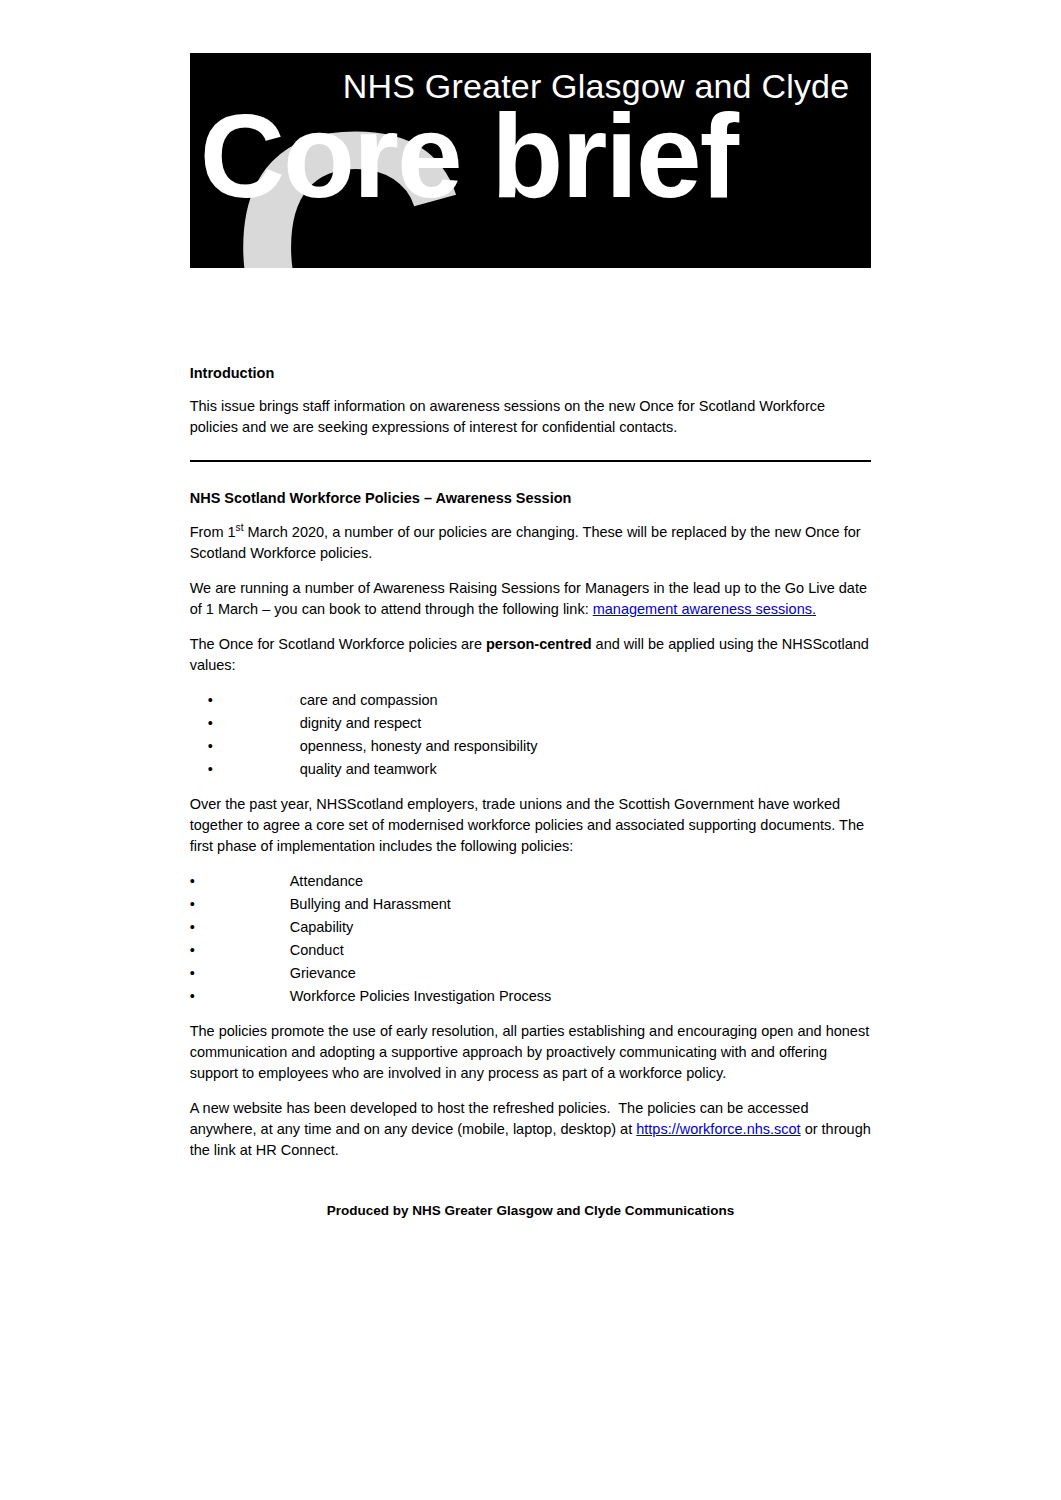C
NHS Greater Glasgow and Clyde
Core brief
Introduction
This issue brings staff information on awareness sessions on the new Once for Scotland Workforce policies and we are seeking expressions of interest for confidential contacts.
NHS Scotland Workforce Policies – Awareness Session
From 1st March 2020, a number of our policies are changing. These will be replaced by the new Once for Scotland Workforce policies.
We are running a number of Awareness Raising Sessions for Managers in the lead up to the Go Live date of 1 March – you can book to attend through the following link: management awareness sessions.
The Once for Scotland Workforce policies are person-centred and will be applied using the NHSScotland values:
•care and compassion
•dignity and respect
•openness, honesty and responsibility
•quality and teamwork
Over the past year, NHSScotland employers, trade unions and the Scottish Government have worked together to agree a core set of modernised workforce policies and associated supporting documents. The first phase of implementation includes the following policies:
•Attendance
•Bullying and Harassment
•Capability
•Conduct
•Grievance
•Workforce Policies Investigation Process
The policies promote the use of early resolution, all parties establishing and encouraging open and honest communication and adopting a supportive approach by proactively communicating with and offering support to employees who are involved in any process as part of a workforce policy.
A new website has been developed to host the refreshed policies. The policies can be accessed anywhere, at any time and on any device (mobile, laptop, desktop) at https://workforce.nhs.scot or through the link at HR Connect.
Produced by NHS Greater Glasgow and Clyde Communications